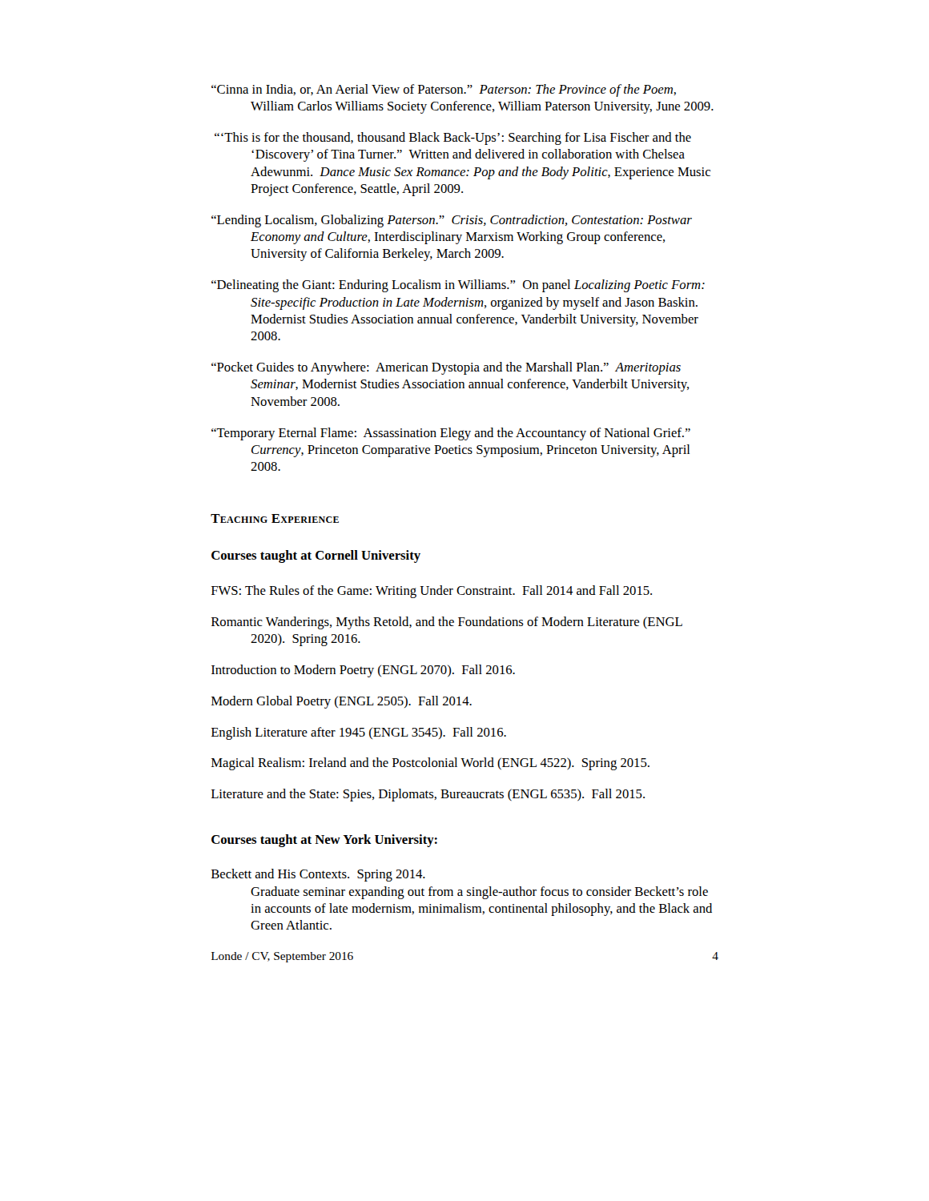“Cinna in India, or, An Aerial View of Paterson.” Paterson: The Province of the Poem, William Carlos Williams Society Conference, William Paterson University, June 2009.
“‘This is for the thousand, thousand Black Back-Ups’: Searching for Lisa Fischer and the ‘Discovery’ of Tina Turner.” Written and delivered in collaboration with Chelsea Adewunmi. Dance Music Sex Romance: Pop and the Body Politic, Experience Music Project Conference, Seattle, April 2009.
“Lending Localism, Globalizing Paterson.” Crisis, Contradiction, Contestation: Postwar Economy and Culture, Interdisciplinary Marxism Working Group conference, University of California Berkeley, March 2009.
“Delineating the Giant: Enduring Localism in Williams.” On panel Localizing Poetic Form: Site-specific Production in Late Modernism, organized by myself and Jason Baskin. Modernist Studies Association annual conference, Vanderbilt University, November 2008.
“Pocket Guides to Anywhere: American Dystopia and the Marshall Plan.” Ameritopias Seminar, Modernist Studies Association annual conference, Vanderbilt University, November 2008.
“Temporary Eternal Flame: Assassination Elegy and the Accountancy of National Grief.” Currency, Princeton Comparative Poetics Symposium, Princeton University, April 2008.
Teaching Experience
Courses taught at Cornell University
FWS: The Rules of the Game: Writing Under Constraint. Fall 2014 and Fall 2015.
Romantic Wanderings, Myths Retold, and the Foundations of Modern Literature (ENGL 2020). Spring 2016.
Introduction to Modern Poetry (ENGL 2070). Fall 2016.
Modern Global Poetry (ENGL 2505). Fall 2014.
English Literature after 1945 (ENGL 3545). Fall 2016.
Magical Realism: Ireland and the Postcolonial World (ENGL 4522). Spring 2015.
Literature and the State: Spies, Diplomats, Bureaucrats (ENGL 6535). Fall 2015.
Courses taught at New York University:
Beckett and His Contexts. Spring 2014. Graduate seminar expanding out from a single-author focus to consider Beckett’s role in accounts of late modernism, minimalism, continental philosophy, and the Black and Green Atlantic.
Londe / CV, September 2016 4